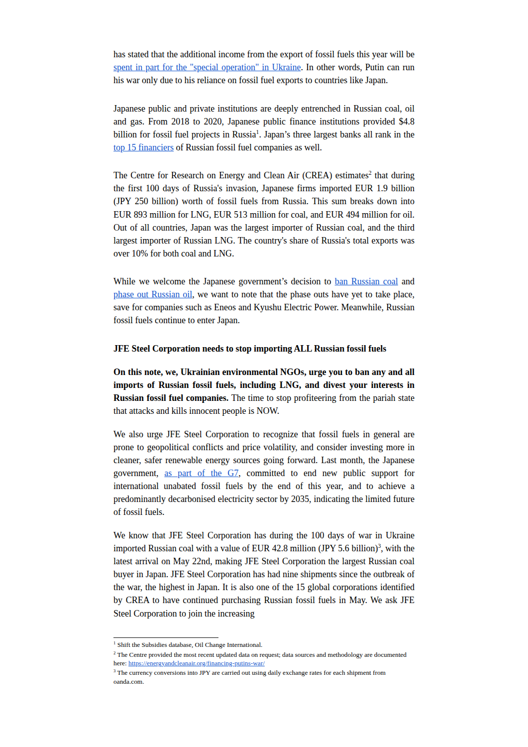has stated that the additional income from the export of fossil fuels this year will be spent in part for the "special operation" in Ukraine. In other words, Putin can run his war only due to his reliance on fossil fuel exports to countries like Japan.
Japanese public and private institutions are deeply entrenched in Russian coal, oil and gas. From 2018 to 2020, Japanese public finance institutions provided $4.8 billion for fossil fuel projects in Russia1. Japan’s three largest banks all rank in the top 15 financiers of Russian fossil fuel companies as well.
The Centre for Research on Energy and Clean Air (CREA) estimates2 that during the first 100 days of Russia's invasion, Japanese firms imported EUR 1.9 billion (JPY 250 billion) worth of fossil fuels from Russia. This sum breaks down into EUR 893 million for LNG, EUR 513 million for coal, and EUR 494 million for oil. Out of all countries, Japan was the largest importer of Russian coal, and the third largest importer of Russian LNG. The country's share of Russia's total exports was over 10% for both coal and LNG.
While we welcome the Japanese government’s decision to ban Russian coal and phase out Russian oil, we want to note that the phase outs have yet to take place, save for companies such as Eneos and Kyushu Electric Power. Meanwhile, Russian fossil fuels continue to enter Japan.
JFE Steel Corporation needs to stop importing ALL Russian fossil fuels
On this note, we, Ukrainian environmental NGOs, urge you to ban any and all imports of Russian fossil fuels, including LNG, and divest your interests in Russian fossil fuel companies. The time to stop profiteering from the pariah state that attacks and kills innocent people is NOW.
We also urge JFE Steel Corporation to recognize that fossil fuels in general are prone to geopolitical conflicts and price volatility, and consider investing more in cleaner, safer renewable energy sources going forward. Last month, the Japanese government, as part of the G7, committed to end new public support for international unabated fossil fuels by the end of this year, and to achieve a predominantly decarbonised electricity sector by 2035, indicating the limited future of fossil fuels.
We know that JFE Steel Corporation has during the 100 days of war in Ukraine imported Russian coal with a value of EUR 42.8 million (JPY 5.6 billion)3, with the latest arrival on May 22nd, making JFE Steel Corporation the largest Russian coal buyer in Japan. JFE Steel Corporation has had nine shipments since the outbreak of the war, the highest in Japan. It is also one of the 15 global corporations identified by CREA to have continued purchasing Russian fossil fuels in May. We ask JFE Steel Corporation to join the increasing
1 Shift the Subsidies database, Oil Change International.
2 The Centre provided the most recent updated data on request; data sources and methodology are documented here: https://energyandcleanair.org/financing-putins-war/
3 The currency conversions into JPY are carried out using daily exchange rates for each shipment from oanda.com.